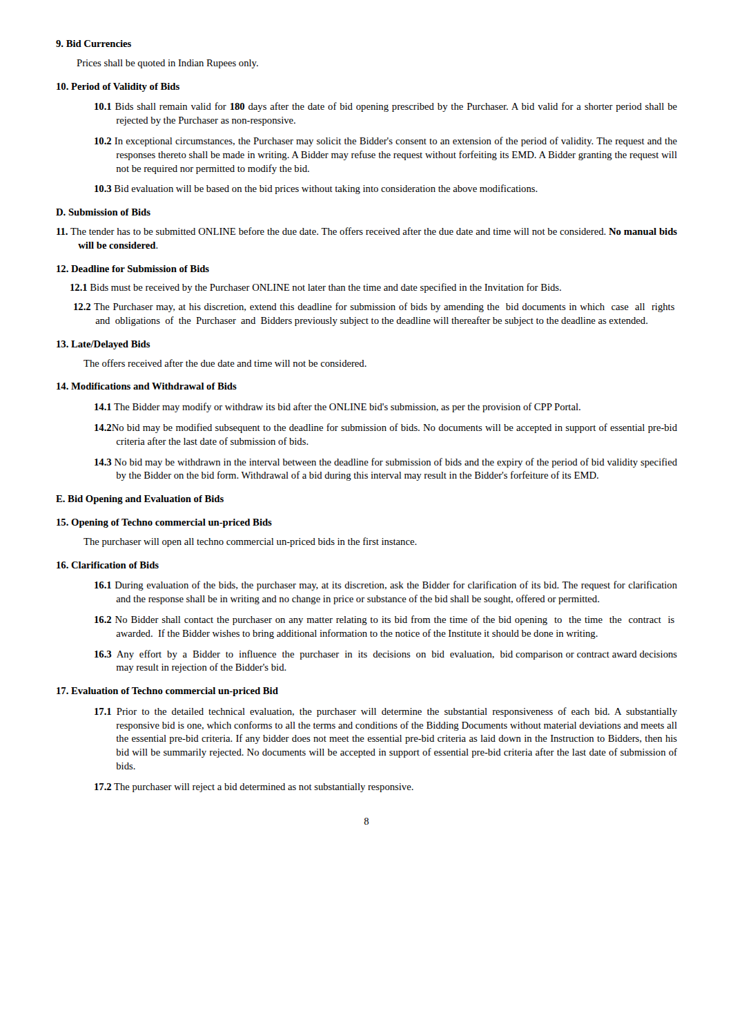9. Bid Currencies
Prices shall be quoted in Indian Rupees only.
10. Period of Validity of Bids
10.1 Bids shall remain valid for 180 days after the date of bid opening prescribed by the Purchaser. A bid valid for a shorter period shall be rejected by the Purchaser as non-responsive.
10.2 In exceptional circumstances, the Purchaser may solicit the Bidder's consent to an extension of the period of validity. The request and the responses thereto shall be made in writing. A Bidder may refuse the request without forfeiting its EMD. A Bidder granting the request will not be required nor permitted to modify the bid.
10.3 Bid evaluation will be based on the bid prices without taking into consideration the above modifications.
D. Submission of Bids
11. The tender has to be submitted ONLINE before the due date. The offers received after the due date and time will not be considered. No manual bids will be considered.
12. Deadline for Submission of Bids
12.1 Bids must be received by the Purchaser ONLINE not later than the time and date specified in the Invitation for Bids.
12.2 The Purchaser may, at his discretion, extend this deadline for submission of bids by amending the bid documents in which case all rights and obligations of the Purchaser and Bidders previously subject to the deadline will thereafter be subject to the deadline as extended.
13. Late/Delayed Bids
The offers received after the due date and time will not be considered.
14. Modifications and Withdrawal of Bids
14.1 The Bidder may modify or withdraw its bid after the ONLINE bid's submission, as per the provision of CPP Portal.
14.2 No bid may be modified subsequent to the deadline for submission of bids. No documents will be accepted in support of essential pre-bid criteria after the last date of submission of bids.
14.3 No bid may be withdrawn in the interval between the deadline for submission of bids and the expiry of the period of bid validity specified by the Bidder on the bid form. Withdrawal of a bid during this interval may result in the Bidder's forfeiture of its EMD.
E. Bid Opening and Evaluation of Bids
15. Opening of Techno commercial un-priced Bids
The purchaser will open all techno commercial un-priced bids in the first instance.
16. Clarification of Bids
16.1 During evaluation of the bids, the purchaser may, at its discretion, ask the Bidder for clarification of its bid. The request for clarification and the response shall be in writing and no change in price or substance of the bid shall be sought, offered or permitted.
16.2 No Bidder shall contact the purchaser on any matter relating to its bid from the time of the bid opening to the time the contract is awarded. If the Bidder wishes to bring additional information to the notice of the Institute it should be done in writing.
16.3 Any effort by a Bidder to influence the purchaser in its decisions on bid evaluation, bid comparison or contract award decisions may result in rejection of the Bidder's bid.
17. Evaluation of Techno commercial un-priced Bid
17.1 Prior to the detailed technical evaluation, the purchaser will determine the substantial responsiveness of each bid. A substantially responsive bid is one, which conforms to all the terms and conditions of the Bidding Documents without material deviations and meets all the essential pre-bid criteria. If any bidder does not meet the essential pre-bid criteria as laid down in the Instruction to Bidders, then his bid will be summarily rejected. No documents will be accepted in support of essential pre-bid criteria after the last date of submission of bids.
17.2 The purchaser will reject a bid determined as not substantially responsive.
8